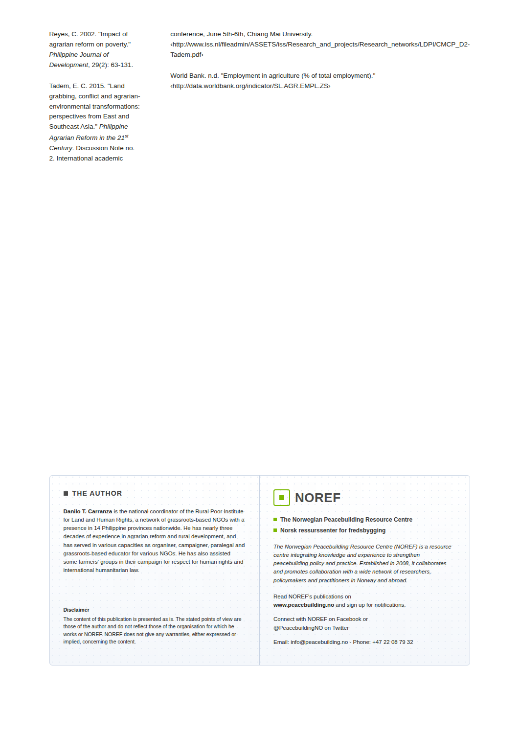Reyes, C. 2002. "Impact of agrarian reform on poverty." Philippine Journal of Development, 29(2): 63-131.
Tadem, E. C. 2015. "Land grabbing, conflict and agrarian-environmental transformations: perspectives from East and Southeast Asia." Philippine Agrarian Reform in the 21st Century. Discussion Note no. 2. International academic
conference, June 5th-6th, Chiang Mai University. ‹http://www.iss.nl/fileadmin/ASSETS/iss/Research_and_projects/Research_networks/LDPI/CMCP_D2-Tadem.pdf›
World Bank. n.d. "Employment in agriculture (% of total employment)." ‹http://data.worldbank.org/indicator/SL.AGR.EMPL.ZS›
THE AUTHOR
Danilo T. Carranza is the national coordinator of the Rural Poor Institute for Land and Human Rights, a network of grassroots-based NGOs with a presence in 14 Philippine provinces nationwide. He has nearly three decades of experience in agrarian reform and rural development, and has served in various capacities as organiser, campaigner, paralegal and grassroots-based educator for various NGOs. He has also assisted some farmers' groups in their campaign for respect for human rights and international humanitarian law.
Disclaimer
The content of this publication is presented as is. The stated points of view are those of the author and do not reflect those of the organisation for which he works or NOREF. NOREF does not give any warranties, either expressed or implied, concerning the content.
NOREF
The Norwegian Peacebuilding Resource Centre
Norsk ressurssenter for fredsbygging
The Norwegian Peacebuilding Resource Centre (NOREF) is a resource centre integrating knowledge and experience to strengthen peacebuilding policy and practice. Established in 2008, it collaborates and promotes collaboration with a wide network of researchers, policymakers and practitioners in Norway and abroad.
Read NOREF's publications on
www.peacebuilding.no and sign up for notifications.
Connect with NOREF on Facebook or
@PeacebuildingNO on Twitter
Email: info@peacebuilding.no - Phone: +47 22 08 79 32